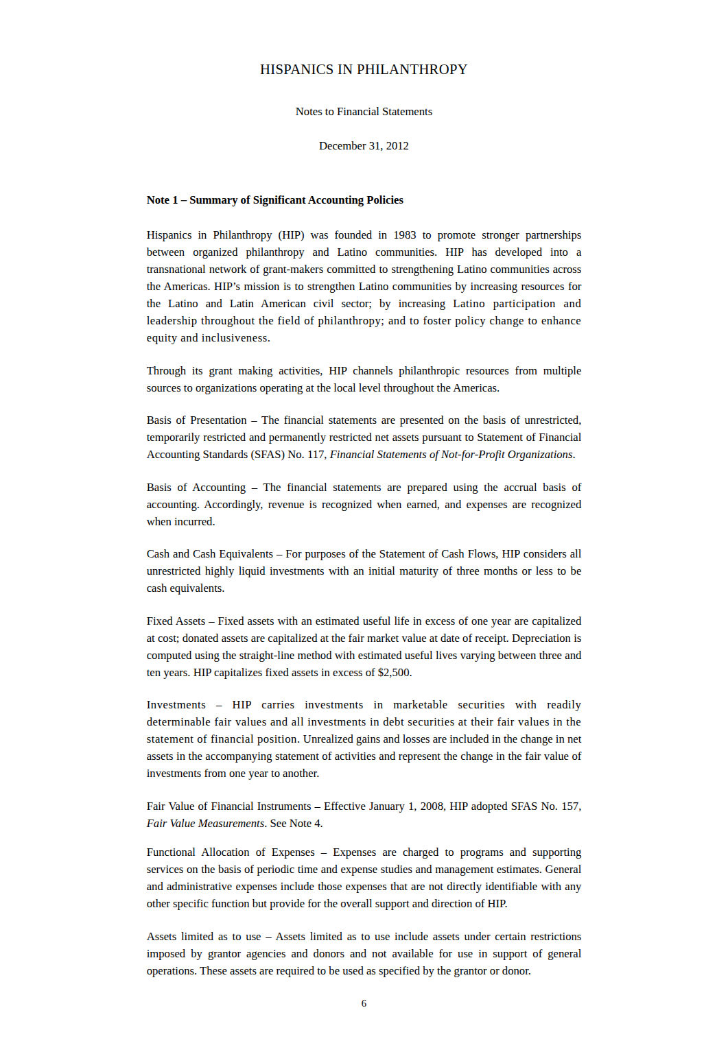HISPANICS IN PHILANTHROPY
Notes to Financial Statements
December 31, 2012
Note 1 – Summary of Significant Accounting Policies
Hispanics in Philanthropy (HIP) was founded in 1983 to promote stronger partnerships between organized philanthropy and Latino communities. HIP has developed into a transnational network of grant-makers committed to strengthening Latino communities across the Americas. HIP’s mission is to strengthen Latino communities by increasing resources for the Latino and Latin American civil sector; by increasing Latino participation and leadership throughout the field of philanthropy; and to foster policy change to enhance equity and inclusiveness.
Through its grant making activities, HIP channels philanthropic resources from multiple sources to organizations operating at the local level throughout the Americas.
Basis of Presentation – The financial statements are presented on the basis of unrestricted, temporarily restricted and permanently restricted net assets pursuant to Statement of Financial Accounting Standards (SFAS) No. 117, Financial Statements of Not-for-Profit Organizations.
Basis of Accounting – The financial statements are prepared using the accrual basis of accounting. Accordingly, revenue is recognized when earned, and expenses are recognized when incurred.
Cash and Cash Equivalents – For purposes of the Statement of Cash Flows, HIP considers all unrestricted highly liquid investments with an initial maturity of three months or less to be cash equivalents.
Fixed Assets – Fixed assets with an estimated useful life in excess of one year are capitalized at cost; donated assets are capitalized at the fair market value at date of receipt. Depreciation is computed using the straight-line method with estimated useful lives varying between three and ten years. HIP capitalizes fixed assets in excess of $2,500.
Investments – HIP carries investments in marketable securities with readily determinable fair values and all investments in debt securities at their fair values in the statement of financial position. Unrealized gains and losses are included in the change in net assets in the accompanying statement of activities and represent the change in the fair value of investments from one year to another.
Fair Value of Financial Instruments – Effective January 1, 2008, HIP adopted SFAS No. 157, Fair Value Measurements. See Note 4.
Functional Allocation of Expenses – Expenses are charged to programs and supporting services on the basis of periodic time and expense studies and management estimates. General and administrative expenses include those expenses that are not directly identifiable with any other specific function but provide for the overall support and direction of HIP.
Assets limited as to use – Assets limited as to use include assets under certain restrictions imposed by grantor agencies and donors and not available for use in support of general operations. These assets are required to be used as specified by the grantor or donor.
6